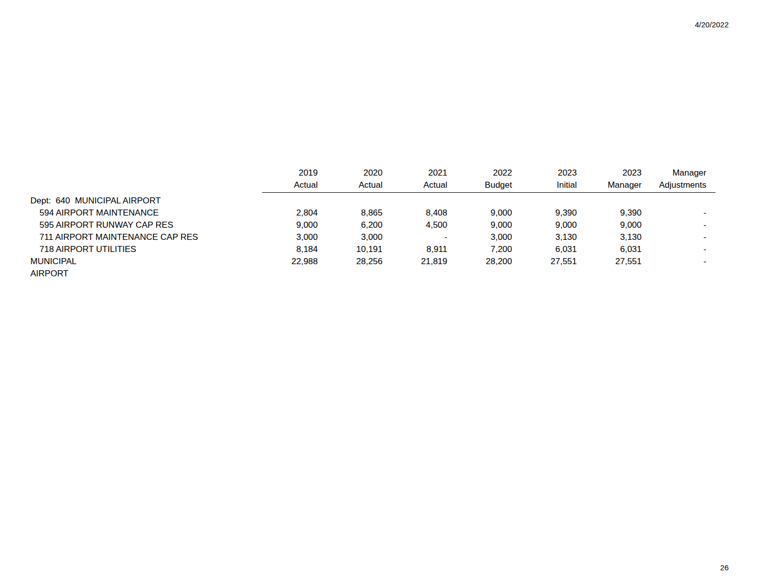4/20/2022
| | 2019 | 2020 | 2021 | 2022 | 2023 | 2023 | Manager |
| --- | --- | --- | --- | --- | --- | --- | --- |
| | Actual | Actual | Actual | Budget | Initial | Manager | Adjustments |
| Dept: 640 MUNICIPAL AIRPORT | | | | | | | |
| 594 AIRPORT MAINTENANCE | 2,804 | 8,865 | 8,408 | 9,000 | 9,390 | 9,390 | - |
| 595 AIRPORT RUNWAY CAP RES | 9,000 | 6,200 | 4,500 | 9,000 | 9,000 | 9,000 | - |
| 711 AIRPORT MAINTENANCE CAP RES | 3,000 | 3,000 | - | 3,000 | 3,130 | 3,130 | - |
| 718 AIRPORT UTILITIES | 8,184 | 10,191 | 8,911 | 7,200 | 6,031 | 6,031 | - |
| MUNICIPAL | 22,988 | 28,256 | 21,819 | 28,200 | 27,551 | 27,551 | - |
| AIRPORT | | | | | | | |
26